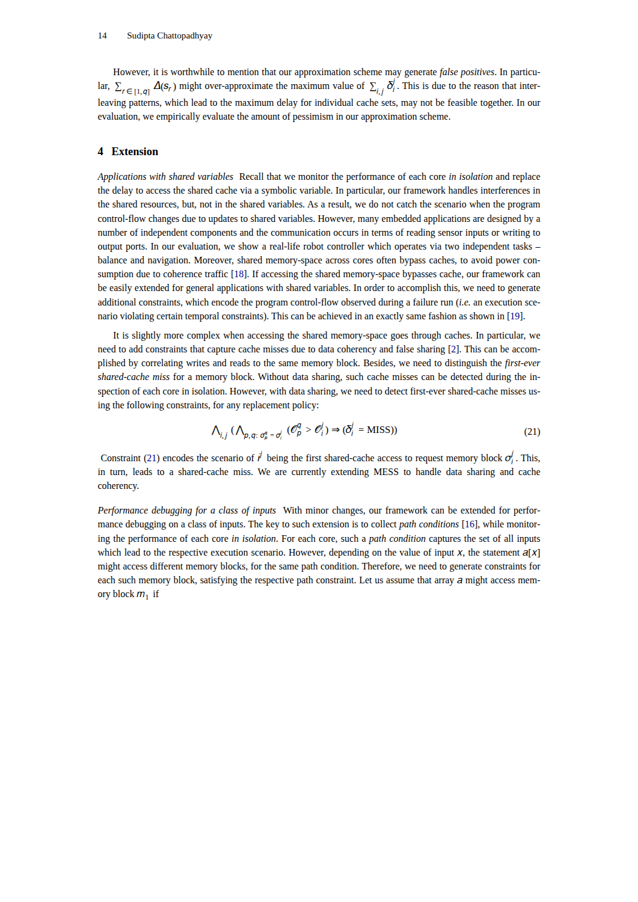14 Sudipta Chattopadhyay
However, it is worthwhile to mention that our approximation scheme may generate false positives. In particular, ∑r∈[1,q]Δ(sr) might over-approximate the maximum value of ∑i,jδij. This is due to the reason that interleaving patterns, which lead to the maximum delay for individual cache sets, may not be feasible together. In our evaluation, we empirically evaluate the amount of pessimism in our approximation scheme.
4 Extension
Applications with shared variables Recall that we monitor the performance of each core in isolation and replace the delay to access the shared cache via a symbolic variable. In particular, our framework handles interferences in the shared resources, but, not in the shared variables. As a result, we do not catch the scenario when the program control-flow changes due to updates to shared variables. However, many embedded applications are designed by a number of independent components and the communication occurs in terms of reading sensor inputs or writing to output ports. In our evaluation, we show a real-life robot controller which operates via two independent tasks – balance and navigation. Moreover, shared memory-space across cores often bypass caches, to avoid power consumption due to coherence traffic [18]. If accessing the shared memory-space bypasses cache, our framework can be easily extended for general applications with shared variables. In order to accomplish this, we need to generate additional constraints, which encode the program control-flow observed during a failure run (i.e. an execution scenario violating certain temporal constraints). This can be achieved in an exactly same fashion as shown in [19].
It is slightly more complex when accessing the shared memory-space goes through caches. In particular, we need to add constraints that capture cache misses due to data coherency and false sharing [2]. This can be accomplished by correlating writes and reads to the same memory block. Besides, we need to distinguish the first-ever shared-cache miss for a memory block. Without data sharing, such cache misses can be detected during the inspection of each core in isolation. However, with data sharing, we need to detect first-ever shared-cache misses using the following constraints, for any replacement policy:
⋀ i,j ( ⋀ p,q:σpq=σij ( 𝒪pq > 𝒪ij ) ⇒ ( δij = MISS ) )
(21)
Constraint (21) encodes the scenario of ij being the first shared-cache access to request memory block σij. This, in turn, leads to a shared-cache miss. We are currently extending MESS to handle data sharing and cache coherency.
Performance debugging for a class of inputs With minor changes, our framework can be extended for performance debugging on a class of inputs. The key to such extension is to collect path conditions [16], while monitoring the performance of each core in isolation. For each core, such a path condition captures the set of all inputs which lead to the respective execution scenario. However, depending on the value of input x, the statement a[x] might access different memory blocks, for the same path condition. Therefore, we need to generate constraints for each such memory block, satisfying the respective path constraint. Let us assume that array a might access memory block m1 if